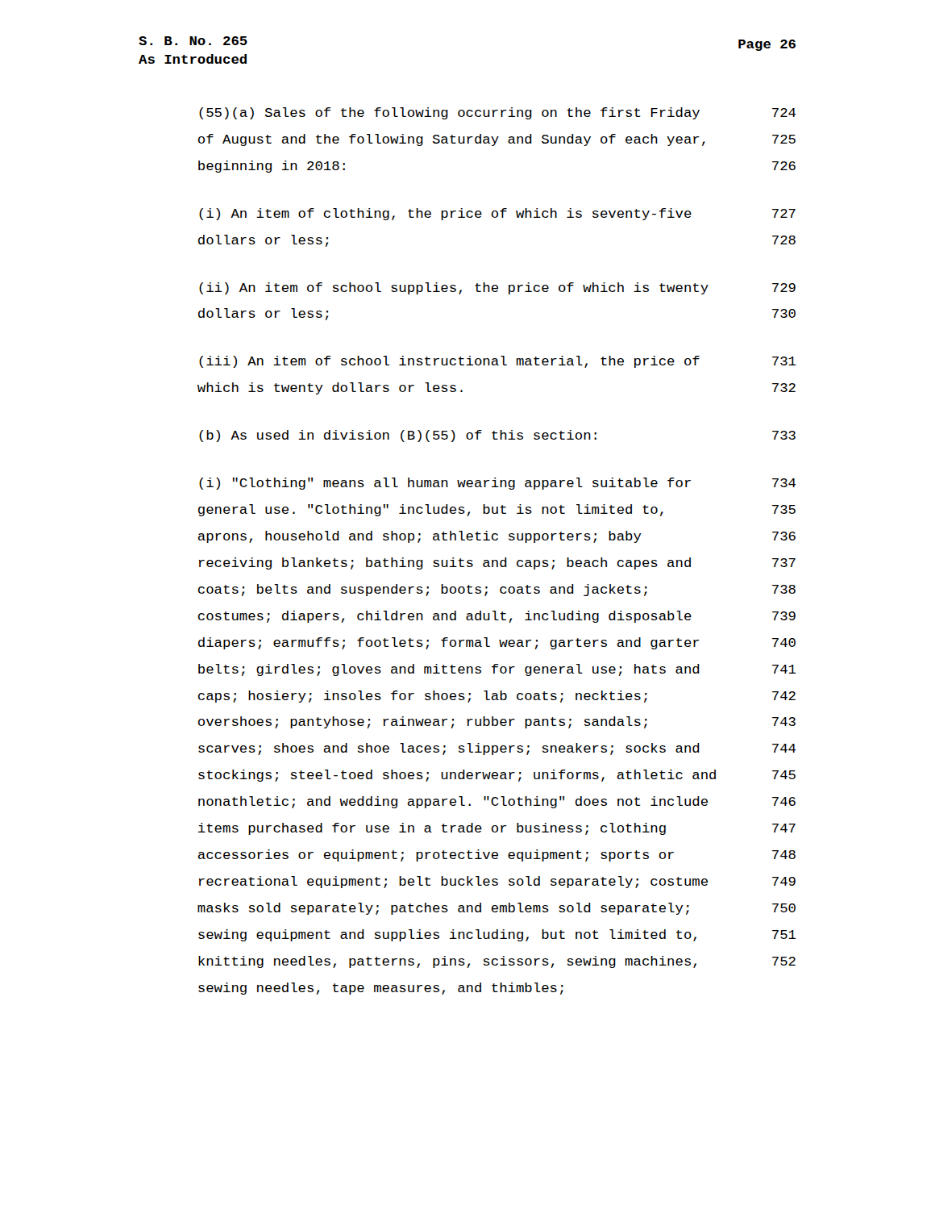Page 26
S. B. No. 265 As Introduced
(55)(a) Sales of the following occurring on the first Friday of August and the following Saturday and Sunday of each year, beginning in 2018:
724725726
(i) An item of clothing, the price of which is seventy-five dollars or less;
727728
(ii) An item of school supplies, the price of which is twenty dollars or less;
729730
(iii) An item of school instructional material, the price of which is twenty dollars or less.
731732
(b) As used in division (B)(55) of this section:
733
(i) "Clothing" means all human wearing apparel suitable for general use. "Clothing" includes, but is not limited to, aprons, household and shop; athletic supporters; baby receiving blankets; bathing suits and caps; beach capes and coats; belts and suspenders; boots; coats and jackets; costumes; diapers, children and adult, including disposable diapers; earmuffs; footlets; formal wear; garters and garter belts; girdles; gloves and mittens for general use; hats and caps; hosiery; insoles for shoes; lab coats; neckties; overshoes; pantyhose; rainwear; rubber pants; sandals; scarves; shoes and shoe laces; slippers; sneakers; socks and stockings; steel-toed shoes; underwear; uniforms, athletic and nonathletic; and wedding apparel. "Clothing" does not include items purchased for use in a trade or business; clothing accessories or equipment; protective equipment; sports or recreational equipment; belt buckles sold separately; costume masks sold separately; patches and emblems sold separately; sewing equipment and supplies including, but not limited to, knitting needles, patterns, pins, scissors, sewing machines, sewing needles, tape measures, and thimbles;
734735736737738739740741742743744745746747748749750751752